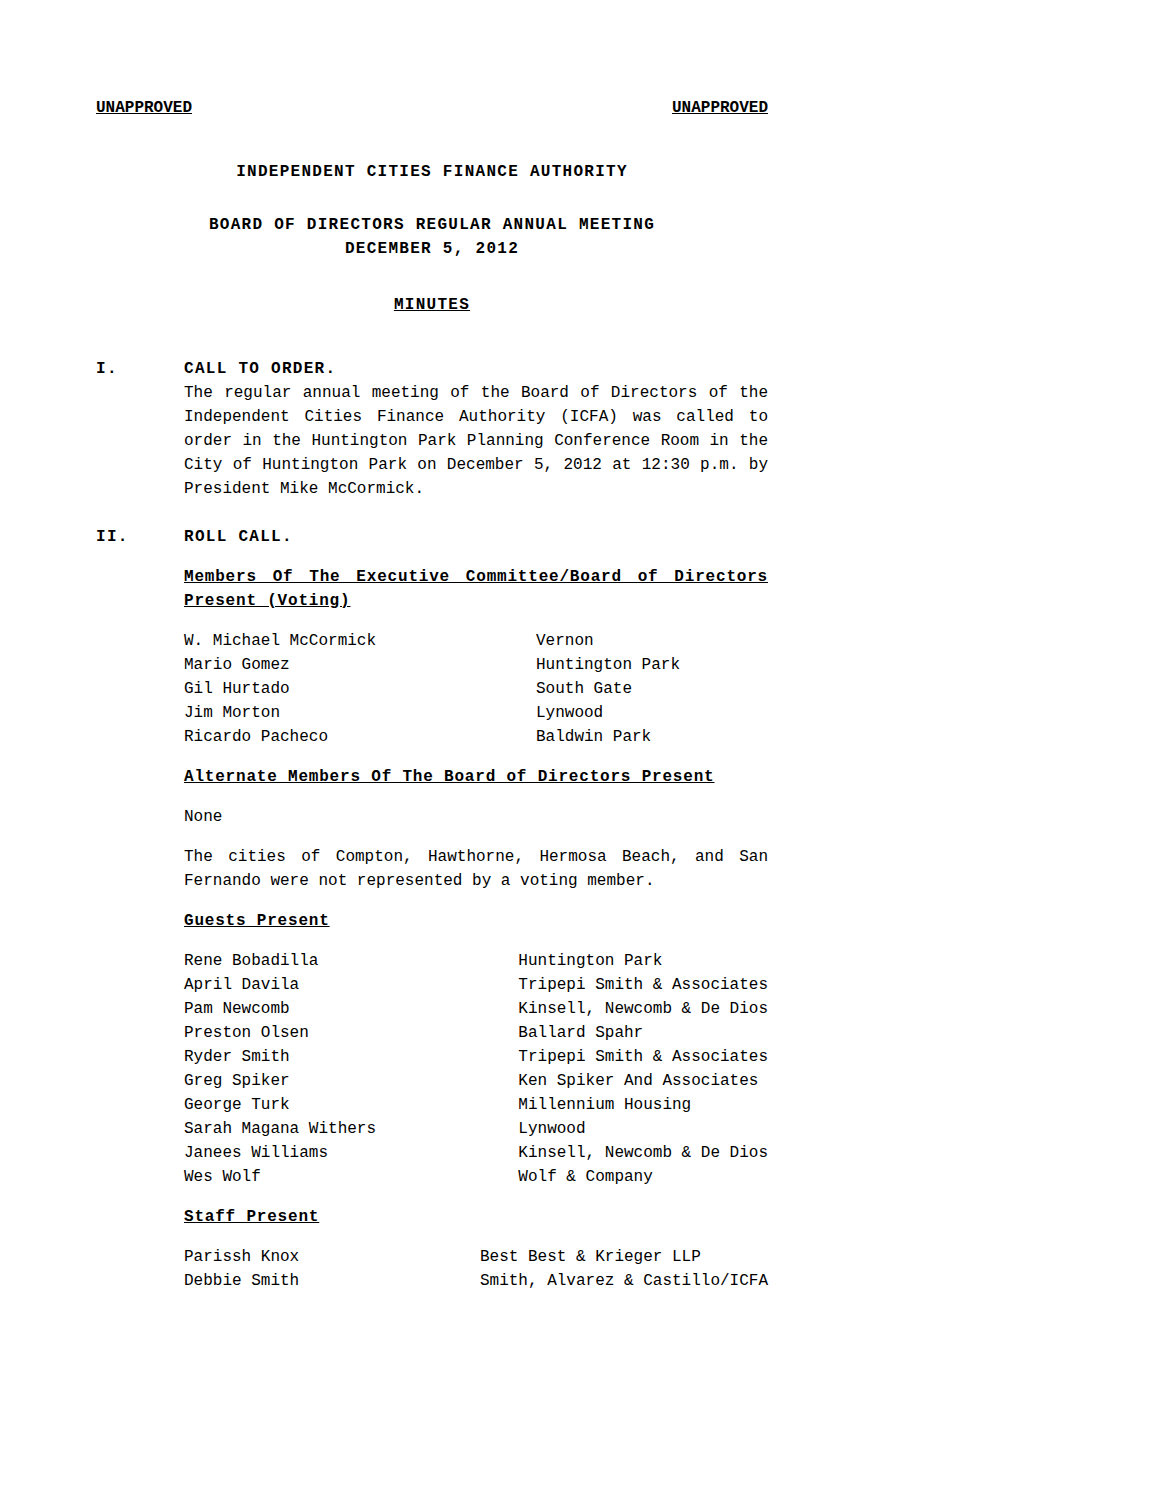UNAPPROVED UNAPPROVED
INDEPENDENT CITIES FINANCE AUTHORITY
BOARD OF DIRECTORS REGULAR ANNUAL MEETING
DECEMBER 5, 2012
MINUTES
I. CALL TO ORDER.
The regular annual meeting of the Board of Directors of the Independent Cities Finance Authority (ICFA) was called to order in the Huntington Park Planning Conference Room in the City of Huntington Park on December 5, 2012 at 12:30 p.m. by President Mike McCormick.
II. ROLL CALL.
Members Of The Executive Committee/Board of Directors Present (Voting)
| W. Michael McCormick | Vernon |
| Mario Gomez | Huntington Park |
| Gil Hurtado | South Gate |
| Jim Morton | Lynwood |
| Ricardo Pacheco | Baldwin Park |
Alternate Members Of The Board of Directors Present
None
The cities of Compton, Hawthorne, Hermosa Beach, and San Fernando were not represented by a voting member.
Guests Present
| Rene Bobadilla | Huntington Park |
| April Davila | Tripepi Smith & Associates |
| Pam Newcomb | Kinsell, Newcomb & De Dios |
| Preston Olsen | Ballard Spahr |
| Ryder Smith | Tripepi Smith & Associates |
| Greg Spiker | Ken Spiker And Associates |
| George Turk | Millennium Housing |
| Sarah Magana Withers | Lynwood |
| Janees Williams | Kinsell, Newcomb & De Dios |
| Wes Wolf | Wolf & Company |
Staff Present
| Parissh Knox | Best Best & Krieger LLP |
| Debbie Smith | Smith, Alvarez & Castillo/ICFA |